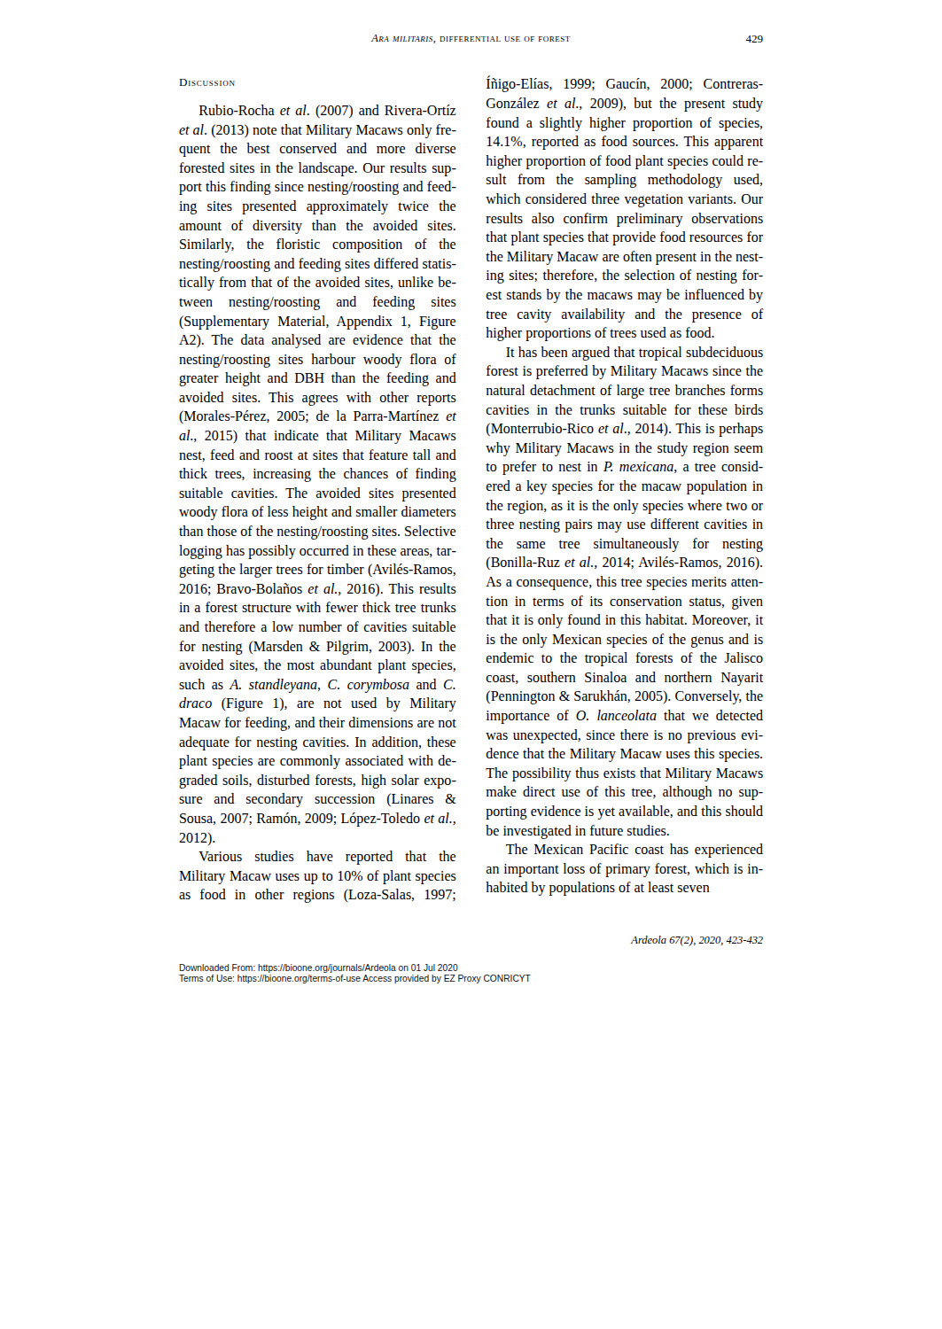Ara militaris, differential use of forest
429
Discussion
Rubio-Rocha et al. (2007) and Rivera-Ortíz et al. (2013) note that Military Macaws only frequent the best conserved and more diverse forested sites in the landscape. Our results support this finding since nesting/roosting and feeding sites presented approximately twice the amount of diversity than the avoided sites. Similarly, the floristic composition of the nesting/roosting and feeding sites differed statistically from that of the avoided sites, unlike between nesting/roosting and feeding sites (Supplementary Material, Appendix 1, Figure A2). The data analysed are evidence that the nesting/roosting sites harbour woody flora of greater height and DBH than the feeding and avoided sites. This agrees with other reports (Morales-Pérez, 2005; de la Parra-Martínez et al., 2015) that indicate that Military Macaws nest, feed and roost at sites that feature tall and thick trees, increasing the chances of finding suitable cavities. The avoided sites presented woody flora of less height and smaller diameters than those of the nesting/roosting sites. Selective logging has possibly occurred in these areas, targeting the larger trees for timber (Avilés-Ramos, 2016; Bravo-Bolaños et al., 2016). This results in a forest structure with fewer thick tree trunks and therefore a low number of cavities suitable for nesting (Marsden & Pilgrim, 2003). In the avoided sites, the most abundant plant species, such as A. standleyana, C. corymbosa and C. draco (Figure 1), are not used by Military Macaw for feeding, and their dimensions are not adequate for nesting cavities. In addition, these plant species are commonly associated with degraded soils, disturbed forests, high solar exposure and secondary succession (Linares & Sousa, 2007; Ramón, 2009; López-Toledo et al., 2012).
Various studies have reported that the Military Macaw uses up to 10% of plant species as food in other regions (Loza-Salas, 1997; Íñigo-Elías, 1999; Gaucín, 2000; Contreras-González et al., 2009), but the present study found a slightly higher proportion of species, 14.1%, reported as food sources. This apparent higher proportion of food plant species could result from the sampling methodology used, which considered three vegetation variants. Our results also confirm preliminary observations that plant species that provide food resources for the Military Macaw are often present in the nesting sites; therefore, the selection of nesting forest stands by the macaws may be influenced by tree cavity availability and the presence of higher proportions of trees used as food.
It has been argued that tropical subdeciduous forest is preferred by Military Macaws since the natural detachment of large tree branches forms cavities in the trunks suitable for these birds (Monterrubio-Rico et al., 2014). This is perhaps why Military Macaws in the study region seem to prefer to nest in P. mexicana, a tree considered a key species for the macaw population in the region, as it is the only species where two or three nesting pairs may use different cavities in the same tree simultaneously for nesting (Bonilla-Ruz et al., 2014; Avilés-Ramos, 2016). As a consequence, this tree species merits attention in terms of its conservation status, given that it is only found in this habitat. Moreover, it is the only Mexican species of the genus and is endemic to the tropical forests of the Jalisco coast, southern Sinaloa and northern Nayarit (Pennington & Sarukhán, 2005). Conversely, the importance of O. lanceolata that we detected was unexpected, since there is no previous evidence that the Military Macaw uses this species. The possibility thus exists that Military Macaws make direct use of this tree, although no supporting evidence is yet available, and this should be investigated in future studies.
The Mexican Pacific coast has experienced an important loss of primary forest, which is inhabited by populations of at least seven
Ardeola 67(2), 2020, 423-432
Downloaded From: https://bioone.org/journals/Ardeola on 01 Jul 2020
Terms of Use: https://bioone.org/terms-of-use Access provided by EZ Proxy CONRICYT